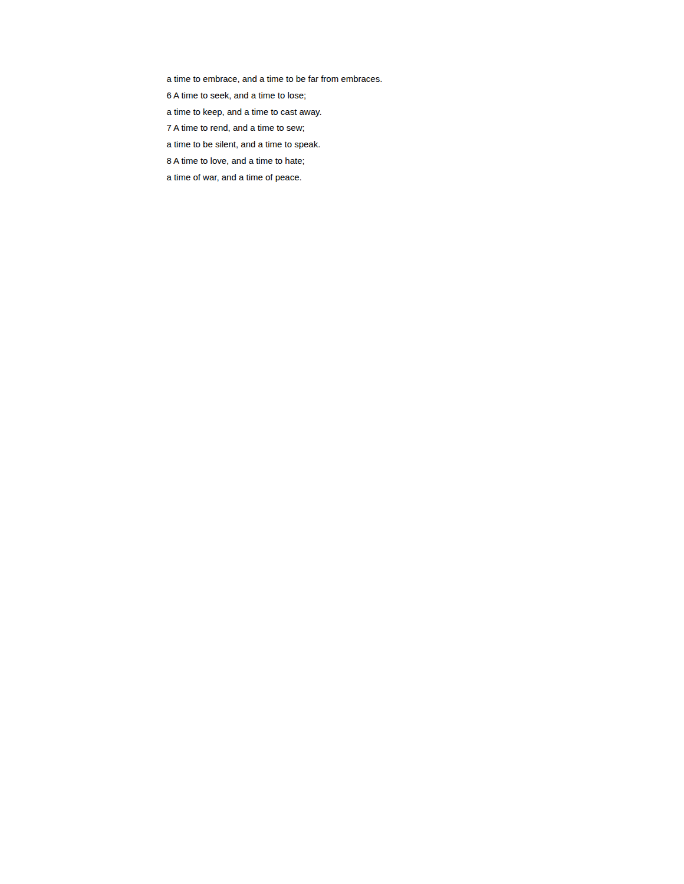a time to embrace, and a time to be far from embraces.
6 A time to seek, and a time to lose;
a time to keep, and a time to cast away.
7 A time to rend, and a time to sew;
a time to be silent, and a time to speak.
8 A time to love, and a time to hate;
a time of war, and a time of peace.